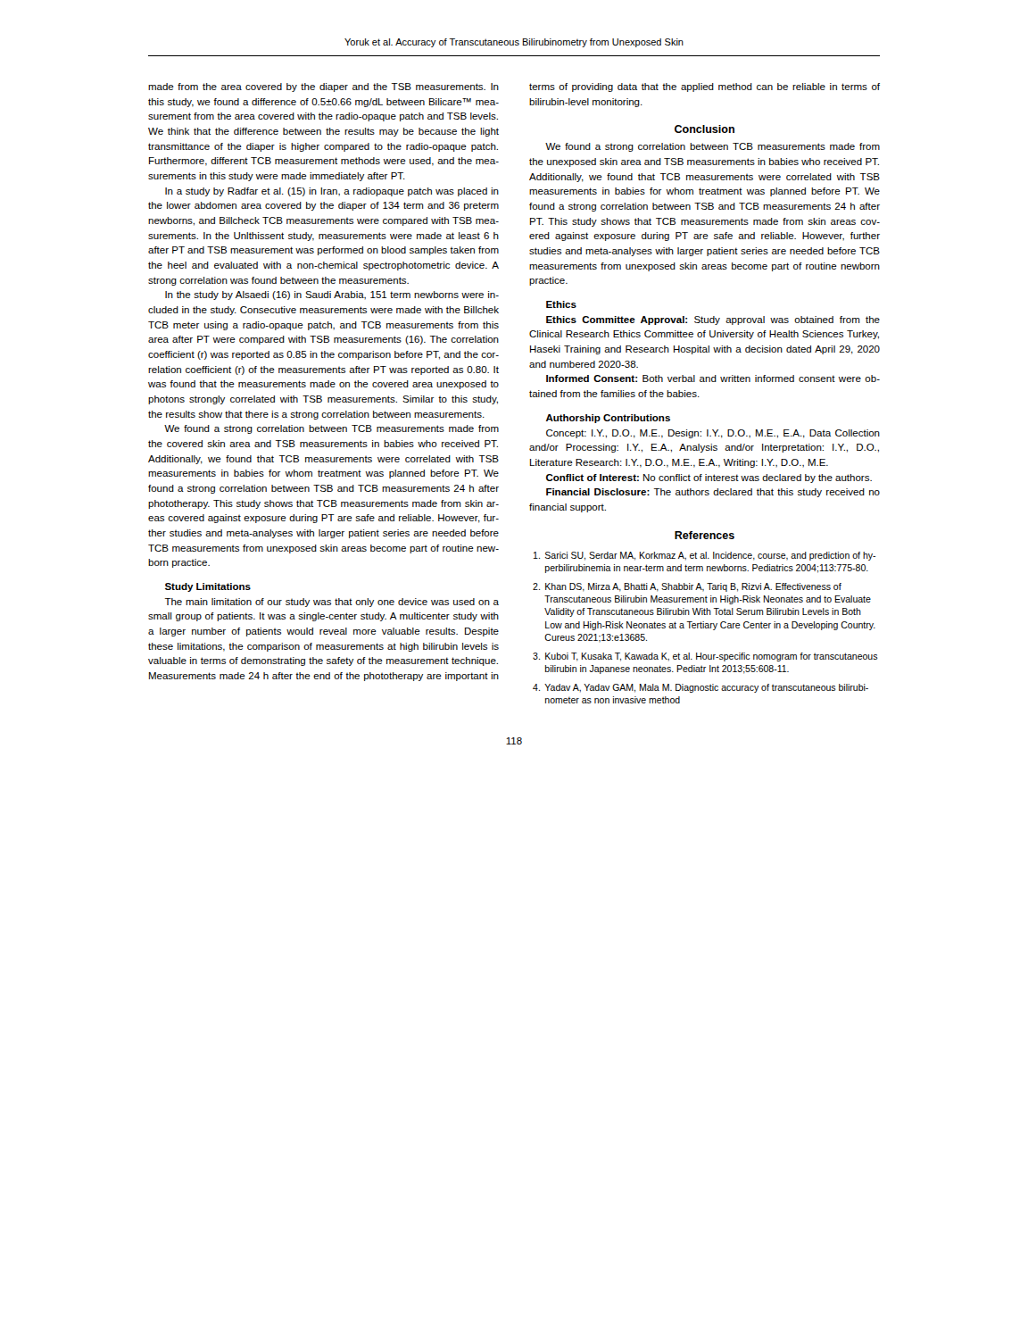Yoruk et al. Accuracy of Transcutaneous Bilirubinometry from Unexposed Skin
made from the area covered by the diaper and the TSB measurements. In this study, we found a difference of 0.5±0.66 mg/dL between Bilicare™ measurement from the area covered with the radio-opaque patch and TSB levels. We think that the difference between the results may be because the light transmittance of the diaper is higher compared to the radio-opaque patch. Furthermore, different TCB measurement methods were used, and the measurements in this study were made immediately after PT.
In a study by Radfar et al. (15) in Iran, a radiopaque patch was placed in the lower abdomen area covered by the diaper of 134 term and 36 preterm newborns, and Billcheck TCB measurements were compared with TSB measurements. In the Unlthissent study, measurements were made at least 6 h after PT and TSB measurement was performed on blood samples taken from the heel and evaluated with a non-chemical spectrophotometric device. A strong correlation was found between the measurements.
In the study by Alsaedi (16) in Saudi Arabia, 151 term newborns were included in the study. Consecutive measurements were made with the Billchek TCB meter using a radio-opaque patch, and TCB measurements from this area after PT were compared with TSB measurements (16). The correlation coefficient (r) was reported as 0.85 in the comparison before PT, and the correlation coefficient (r) of the measurements after PT was reported as 0.80. It was found that the measurements made on the covered area unexposed to photons strongly correlated with TSB measurements. Similar to this study, the results show that there is a strong correlation between measurements.
We found a strong correlation between TCB measurements made from the covered skin area and TSB measurements in babies who received PT. Additionally, we found that TCB measurements were correlated with TSB measurements in babies for whom treatment was planned before PT. We found a strong correlation between TSB and TCB measurements 24 h after phototherapy. This study shows that TCB measurements made from skin areas covered against exposure during PT are safe and reliable. However, further studies and meta-analyses with larger patient series are needed before TCB measurements from unexposed skin areas become part of routine newborn practice.
Study Limitations
The main limitation of our study was that only one device was used on a small group of patients. It was a single-center study. A multicenter study with a larger number of patients would reveal more valuable results. Despite these limitations, the comparison of measurements at high bilirubin levels is valuable in terms of demonstrating the safety of the measurement technique. Measurements made 24 h after the end of the phototherapy are important in terms of providing data that the applied method can be reliable in terms of bilirubin-level monitoring.
Conclusion
We found a strong correlation between TCB measurements made from the unexposed skin area and TSB measurements in babies who received PT. Additionally, we found that TCB measurements were correlated with TSB measurements in babies for whom treatment was planned before PT. We found a strong correlation between TSB and TCB measurements 24 h after PT. This study shows that TCB measurements made from skin areas covered against exposure during PT are safe and reliable. However, further studies and meta-analyses with larger patient series are needed before TCB measurements from unexposed skin areas become part of routine newborn practice.
Ethics
Ethics Committee Approval: Study approval was obtained from the Clinical Research Ethics Committee of University of Health Sciences Turkey, Haseki Training and Research Hospital with a decision dated April 29, 2020 and numbered 2020-38.
Informed Consent: Both verbal and written informed consent were obtained from the families of the babies.
Authorship Contributions
Concept: I.Y., D.O., M.E., Design: I.Y., D.O., M.E., E.A., Data Collection and/or Processing: I.Y., E.A., Analysis and/or Interpretation: I.Y., D.O., Literature Research: I.Y., D.O., M.E., E.A., Writing: I.Y., D.O., M.E.
Conflict of Interest: No conflict of interest was declared by the authors.
Financial Disclosure: The authors declared that this study received no financial support.
References
Sarici SU, Serdar MA, Korkmaz A, et al. Incidence, course, and prediction of hyperbilirubinemia in near-term and term newborns. Pediatrics 2004;113:775-80.
Khan DS, Mirza A, Bhatti A, Shabbir A, Tariq B, Rizvi A. Effectiveness of Transcutaneous Bilirubin Measurement in High-Risk Neonates and to Evaluate Validity of Transcutaneous Bilirubin With Total Serum Bilirubin Levels in Both Low and High-Risk Neonates at a Tertiary Care Center in a Developing Country. Cureus 2021;13:e13685.
Kuboi T, Kusaka T, Kawada K, et al. Hour-specific nomogram for transcutaneous bilirubin in Japanese neonates. Pediatr Int 2013;55:608-11.
Yadav A, Yadav GAM, Mala M. Diagnostic accuracy of transcutaneous bilirubinometer as non invasive method
118